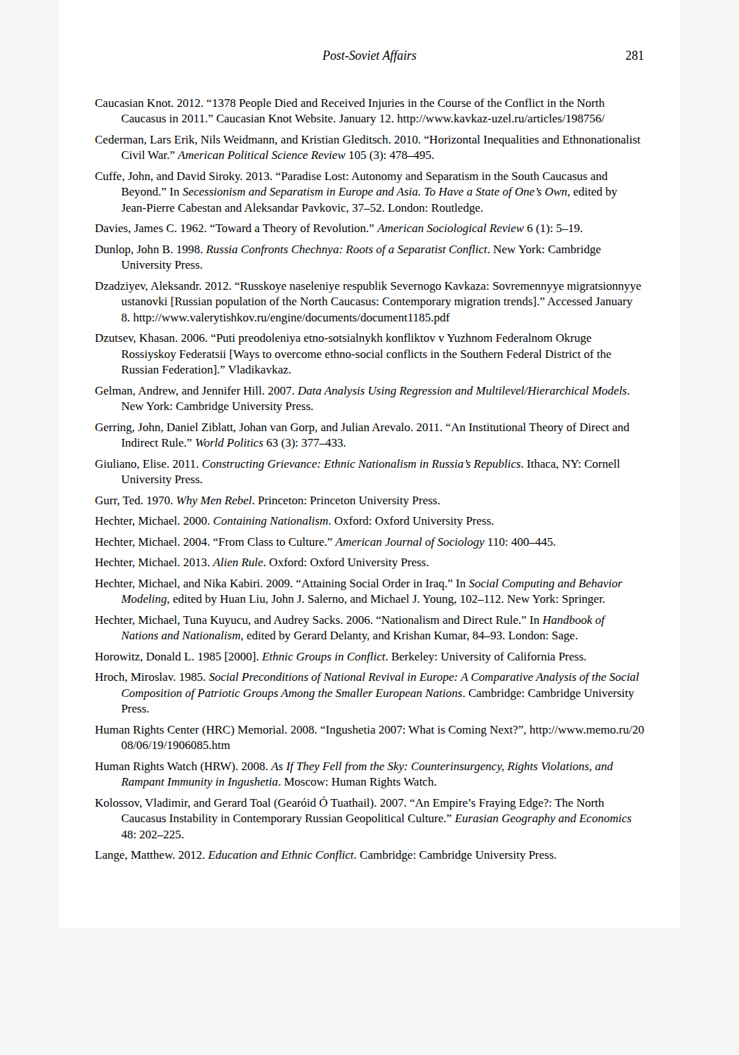Post-Soviet Affairs 281
Caucasian Knot. 2012. “1378 People Died and Received Injuries in the Course of the Conflict in the North Caucasus in 2011.” Caucasian Knot Website. January 12. http://www.kavkaz-uzel.ru/articles/198756/
Cederman, Lars Erik, Nils Weidmann, and Kristian Gleditsch. 2010. “Horizontal Inequalities and Ethnonationalist Civil War.” American Political Science Review 105 (3): 478–495.
Cuffe, John, and David Siroky. 2013. “Paradise Lost: Autonomy and Separatism in the South Caucasus and Beyond.” In Secessionism and Separatism in Europe and Asia. To Have a State of One’s Own, edited by Jean-Pierre Cabestan and Aleksandar Pavkovic, 37–52. London: Routledge.
Davies, James C. 1962. “Toward a Theory of Revolution.” American Sociological Review 6 (1): 5–19.
Dunlop, John B. 1998. Russia Confronts Chechnya: Roots of a Separatist Conflict. New York: Cambridge University Press.
Dzadziyev, Aleksandr. 2012. “Russkoye naseleniye respublik Severnogo Kavkaza: Sovremennyye migratsionnyye ustanovki [Russian population of the North Caucasus: Contemporary migration trends].” Accessed January 8. http://www.valerytishkov.ru/engine/documents/document1185.pdf
Dzutsev, Khasan. 2006. “Puti preodoleniya etno-sotsialnykh konfliktov v Yuzhnom Federalnom Okruge Rossiyskoy Federatsii [Ways to overcome ethno-social conflicts in the Southern Federal District of the Russian Federation].” Vladikavkaz.
Gelman, Andrew, and Jennifer Hill. 2007. Data Analysis Using Regression and Multilevel/Hierarchical Models. New York: Cambridge University Press.
Gerring, John, Daniel Ziblatt, Johan van Gorp, and Julian Arevalo. 2011. “An Institutional Theory of Direct and Indirect Rule.” World Politics 63 (3): 377–433.
Giuliano, Elise. 2011. Constructing Grievance: Ethnic Nationalism in Russia’s Republics. Ithaca, NY: Cornell University Press.
Gurr, Ted. 1970. Why Men Rebel. Princeton: Princeton University Press.
Hechter, Michael. 2000. Containing Nationalism. Oxford: Oxford University Press.
Hechter, Michael. 2004. “From Class to Culture.” American Journal of Sociology 110: 400–445.
Hechter, Michael. 2013. Alien Rule. Oxford: Oxford University Press.
Hechter, Michael, and Nika Kabiri. 2009. “Attaining Social Order in Iraq.” In Social Computing and Behavior Modeling, edited by Huan Liu, John J. Salerno, and Michael J. Young, 102–112. New York: Springer.
Hechter, Michael, Tuna Kuyucu, and Audrey Sacks. 2006. “Nationalism and Direct Rule.” In Handbook of Nations and Nationalism, edited by Gerard Delanty, and Krishan Kumar, 84–93. London: Sage.
Horowitz, Donald L. 1985 [2000]. Ethnic Groups in Conflict. Berkeley: University of California Press.
Hroch, Miroslav. 1985. Social Preconditions of National Revival in Europe: A Comparative Analysis of the Social Composition of Patriotic Groups Among the Smaller European Nations. Cambridge: Cambridge University Press.
Human Rights Center (HRC) Memorial. 2008. “Ingushetia 2007: What is Coming Next?”, http://www.memo.ru/2008/06/19/1906085.htm
Human Rights Watch (HRW). 2008. As If They Fell from the Sky: Counterinsurgency, Rights Violations, and Rampant Immunity in Ingushetia. Moscow: Human Rights Watch.
Kolossov, Vladimir, and Gerard Toal (Gearóid Ó Tuathail). 2007. “An Empire’s Fraying Edge?: The North Caucasus Instability in Contemporary Russian Geopolitical Culture.” Eurasian Geography and Economics 48: 202–225.
Lange, Matthew. 2012. Education and Ethnic Conflict. Cambridge: Cambridge University Press.